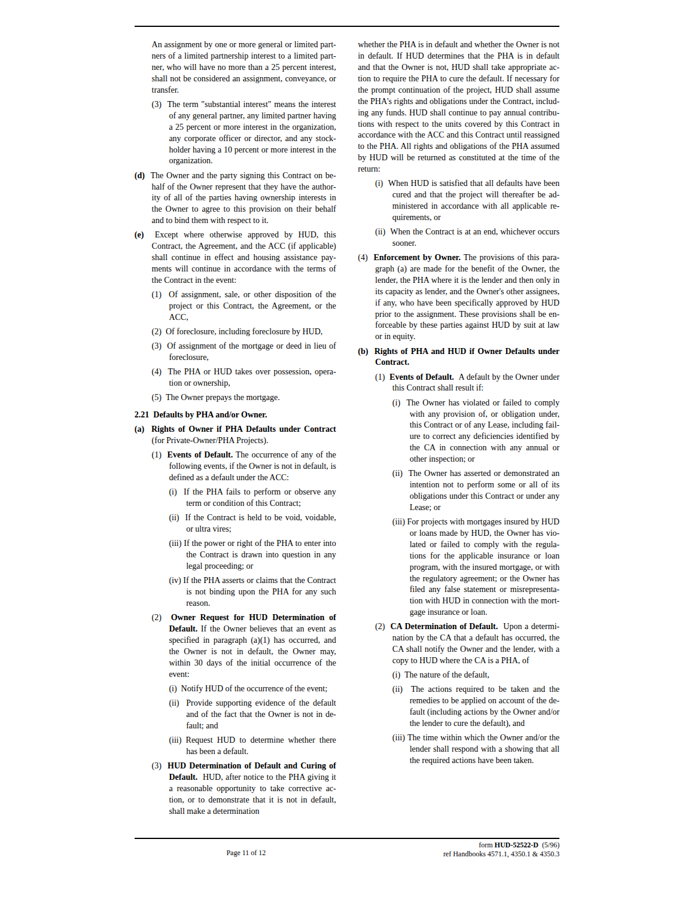An assignment by one or more general or limited partners of a limited partnership interest to a limited partner, who will have no more than a 25 percent interest, shall not be considered an assignment, conveyance, or transfer.
(3) The term "substantial interest" means the interest of any general partner, any limited partner having a 25 percent or more interest in the organization, any corporate officer or director, and any stockholder having a 10 percent or more interest in the organization.
(d) The Owner and the party signing this Contract on behalf of the Owner represent that they have the authority of all of the parties having ownership interests in the Owner to agree to this provision on their behalf and to bind them with respect to it.
(e) Except where otherwise approved by HUD, this Contract, the Agreement, and the ACC (if applicable) shall continue in effect and housing assistance payments will continue in accordance with the terms of the Contract in the event:
(1) Of assignment, sale, or other disposition of the project or this Contract, the Agreement, or the ACC,
(2) Of foreclosure, including foreclosure by HUD,
(3) Of assignment of the mortgage or deed in lieu of foreclosure,
(4) The PHA or HUD takes over possession, operation or ownership,
(5) The Owner prepays the mortgage.
2.21 Defaults by PHA and/or Owner.
(a) Rights of Owner if PHA Defaults under Contract (for Private-Owner/PHA Projects).
(1) Events of Default. The occurrence of any of the following events, if the Owner is not in default, is defined as a default under the ACC:
(i) If the PHA fails to perform or observe any term or condition of this Contract;
(ii) If the Contract is held to be void, voidable, or ultra vires;
(iii) If the power or right of the PHA to enter into the Contract is drawn into question in any legal proceeding; or
(iv) If the PHA asserts or claims that the Contract is not binding upon the PHA for any such reason.
(2) Owner Request for HUD Determination of Default. If the Owner believes that an event as specified in paragraph (a)(1) has occurred, and the Owner is not in default, the Owner may, within 30 days of the initial occurrence of the event:
(i) Notify HUD of the occurrence of the event;
(ii) Provide supporting evidence of the default and of the fact that the Owner is not in default; and
(iii) Request HUD to determine whether there has been a default.
(3) HUD Determination of Default and Curing of Default. HUD, after notice to the PHA giving it a reasonable opportunity to take corrective action, or to demonstrate that it is not in default, shall make a determination
whether the PHA is in default and whether the Owner is not in default. If HUD determines that the PHA is in default and that the Owner is not, HUD shall take appropriate action to require the PHA to cure the default. If necessary for the prompt continuation of the project, HUD shall assume the PHA's rights and obligations under the Contract, including any funds. HUD shall continue to pay annual contributions with respect to the units covered by this Contract in accordance with the ACC and this Contract until reassigned to the PHA. All rights and obligations of the PHA assumed by HUD will be returned as constituted at the time of the return:
(i) When HUD is satisfied that all defaults have been cured and that the project will thereafter be administered in accordance with all applicable requirements, or
(ii) When the Contract is at an end, whichever occurs sooner.
(4) Enforcement by Owner. The provisions of this paragraph (a) are made for the benefit of the Owner, the lender, the PHA where it is the lender and then only in its capacity as lender, and the Owner's other assignees, if any, who have been specifically approved by HUD prior to the assignment. These provisions shall be enforceable by these parties against HUD by suit at law or in equity.
(b) Rights of PHA and HUD if Owner Defaults under Contract.
(1) Events of Default. A default by the Owner under this Contract shall result if:
(i) The Owner has violated or failed to comply with any provision of, or obligation under, this Contract or of any Lease, including failure to correct any deficiencies identified by the CA in connection with any annual or other inspection; or
(ii) The Owner has asserted or demonstrated an intention not to perform some or all of its obligations under this Contract or under any Lease; or
(iii) For projects with mortgages insured by HUD or loans made by HUD, the Owner has violated or failed to comply with the regulations for the applicable insurance or loan program, with the insured mortgage, or with the regulatory agreement; or the Owner has filed any false statement or misrepresentation with HUD in connection with the mortgage insurance or loan.
(2) CA Determination of Default. Upon a determination by the CA that a default has occurred, the CA shall notify the Owner and the lender, with a copy to HUD where the CA is a PHA, of
(i) The nature of the default,
(ii) The actions required to be taken and the remedies to be applied on account of the default (including actions by the Owner and/or the lender to cure the default), and
(iii) The time within which the Owner and/or the lender shall respond with a showing that all the required actions have been taken.
Page 11 of 12
form HUD-52522-D (5/96)
ref Handbooks 4571.1, 4350.1 & 4350.3